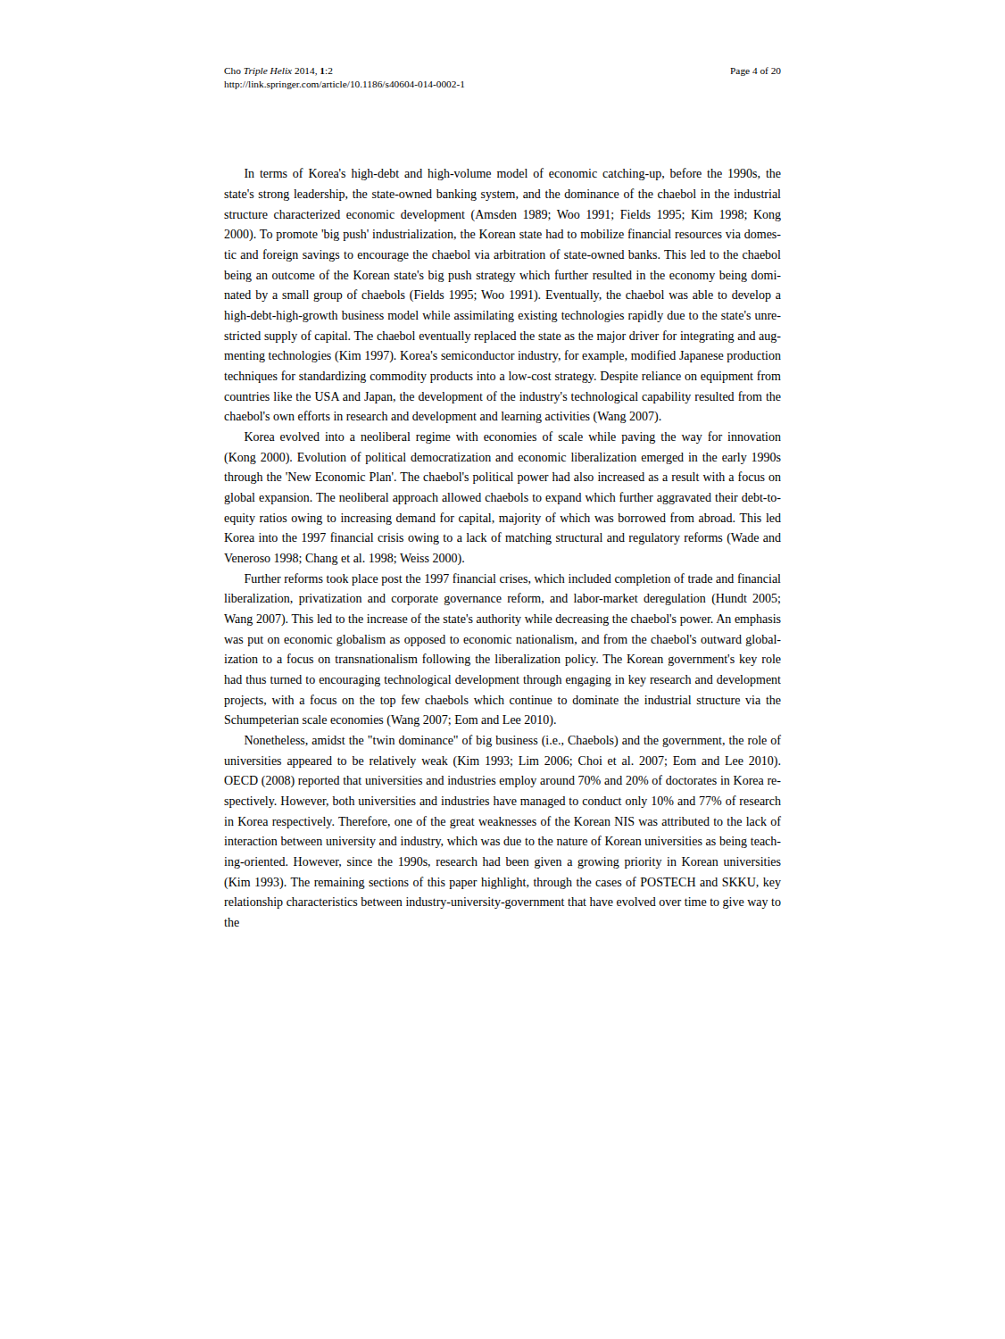Cho Triple Helix 2014, 1:2 http://link.springer.com/article/10.1186/s40604-014-0002-1
Page 4 of 20
In terms of Korea's high-debt and high-volume model of economic catching-up, before the 1990s, the state's strong leadership, the state-owned banking system, and the dominance of the chaebol in the industrial structure characterized economic development (Amsden 1989; Woo 1991; Fields 1995; Kim 1998; Kong 2000). To promote 'big push' industrialization, the Korean state had to mobilize financial resources via domestic and foreign savings to encourage the chaebol via arbitration of state-owned banks. This led to the chaebol being an outcome of the Korean state's big push strategy which further resulted in the economy being dominated by a small group of chaebols (Fields 1995; Woo 1991). Eventually, the chaebol was able to develop a high-debt-high-growth business model while assimilating existing technologies rapidly due to the state's unrestricted supply of capital. The chaebol eventually replaced the state as the major driver for integrating and augmenting technologies (Kim 1997). Korea's semiconductor industry, for example, modified Japanese production techniques for standardizing commodity products into a low-cost strategy. Despite reliance on equipment from countries like the USA and Japan, the development of the industry's technological capability resulted from the chaebol's own efforts in research and development and learning activities (Wang 2007).
Korea evolved into a neoliberal regime with economies of scale while paving the way for innovation (Kong 2000). Evolution of political democratization and economic liberalization emerged in the early 1990s through the 'New Economic Plan'. The chaebol's political power had also increased as a result with a focus on global expansion. The neoliberal approach allowed chaebols to expand which further aggravated their debt-to-equity ratios owing to increasing demand for capital, majority of which was borrowed from abroad. This led Korea into the 1997 financial crisis owing to a lack of matching structural and regulatory reforms (Wade and Veneroso 1998; Chang et al. 1998; Weiss 2000).
Further reforms took place post the 1997 financial crises, which included completion of trade and financial liberalization, privatization and corporate governance reform, and labor-market deregulation (Hundt 2005; Wang 2007). This led to the increase of the state's authority while decreasing the chaebol's power. An emphasis was put on economic globalism as opposed to economic nationalism, and from the chaebol's outward globalization to a focus on transnationalism following the liberalization policy. The Korean government's key role had thus turned to encouraging technological development through engaging in key research and development projects, with a focus on the top few chaebols which continue to dominate the industrial structure via the Schumpeterian scale economies (Wang 2007; Eom and Lee 2010).
Nonetheless, amidst the "twin dominance" of big business (i.e., Chaebols) and the government, the role of universities appeared to be relatively weak (Kim 1993; Lim 2006; Choi et al. 2007; Eom and Lee 2010). OECD (2008) reported that universities and industries employ around 70% and 20% of doctorates in Korea respectively. However, both universities and industries have managed to conduct only 10% and 77% of research in Korea respectively. Therefore, one of the great weaknesses of the Korean NIS was attributed to the lack of interaction between university and industry, which was due to the nature of Korean universities as being teaching-oriented. However, since the 1990s, research had been given a growing priority in Korean universities (Kim 1993). The remaining sections of this paper highlight, through the cases of POSTECH and SKKU, key relationship characteristics between industry-university-government that have evolved over time to give way to the